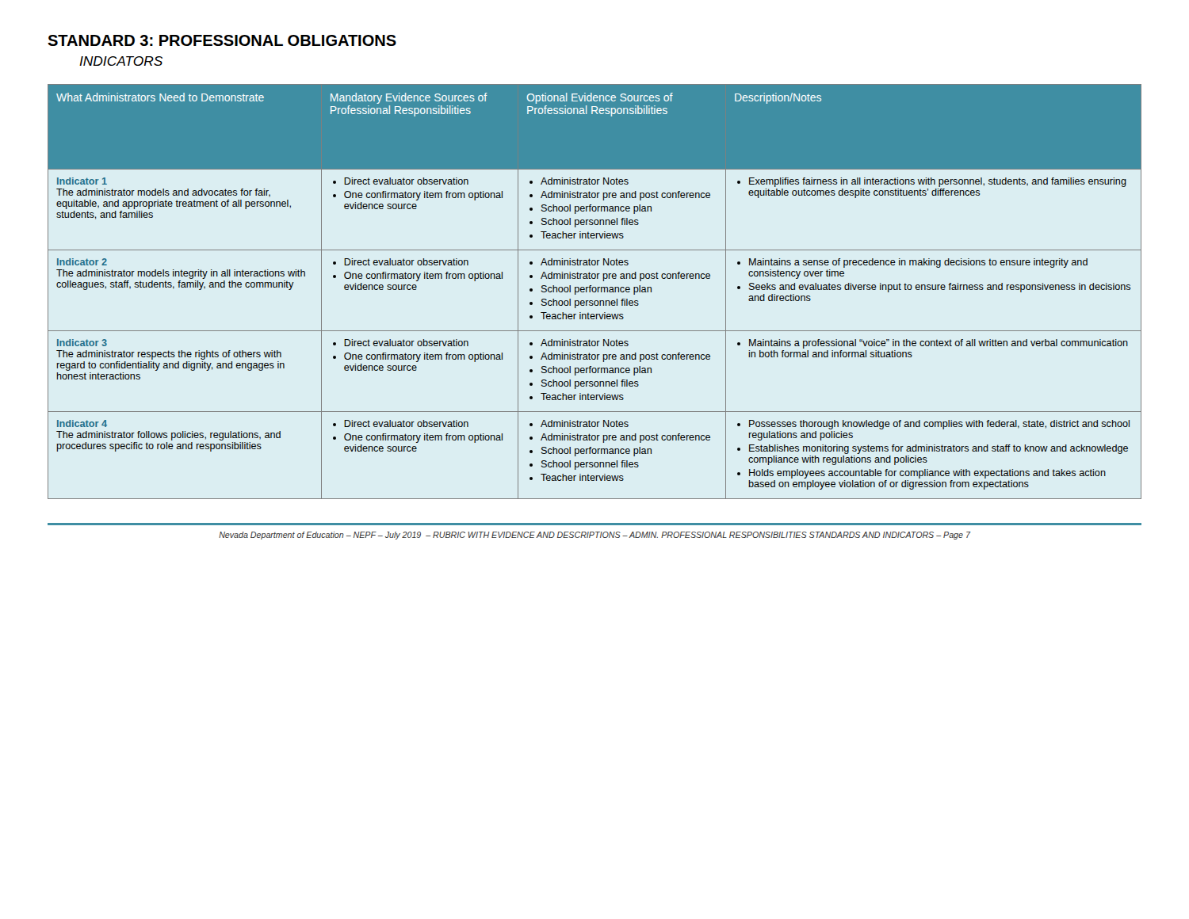STANDARD 3: PROFESSIONAL OBLIGATIONS
INDICATORS
| What Administrators Need to Demonstrate | Mandatory Evidence Sources of Professional Responsibilities | Optional Evidence Sources of Professional Responsibilities | Description/Notes |
| --- | --- | --- | --- |
| Indicator 1 The administrator models and advocates for fair, equitable, and appropriate treatment of all personnel, students, and families | Direct evaluator observation One confirmatory item from optional evidence source | Administrator Notes Administrator pre and post conference School performance plan School personnel files Teacher interviews | Exemplifies fairness in all interactions with personnel, students, and families ensuring equitable outcomes despite constituents’ differences |
| Indicator 2 The administrator models integrity in all interactions with colleagues, staff, students, family, and the community | Direct evaluator observation One confirmatory item from optional evidence source | Administrator Notes Administrator pre and post conference School performance plan School personnel files Teacher interviews | Maintains a sense of precedence in making decisions to ensure integrity and consistency over time Seeks and evaluates diverse input to ensure fairness and responsiveness in decisions and directions |
| Indicator 3 The administrator respects the rights of others with regard to confidentiality and dignity, and engages in honest interactions | Direct evaluator observation One confirmatory item from optional evidence source | Administrator Notes Administrator pre and post conference School performance plan School personnel files Teacher interviews | Maintains a professional “voice” in the context of all written and verbal communication in both formal and informal situations |
| Indicator 4 The administrator follows policies, regulations, and procedures specific to role and responsibilities | Direct evaluator observation One confirmatory item from optional evidence source | Administrator Notes Administrator pre and post conference School performance plan School personnel files Teacher interviews | Possesses thorough knowledge of and complies with federal, state, district and school regulations and policies Establishes monitoring systems for administrators and staff to know and acknowledge compliance with regulations and policies Holds employees accountable for compliance with expectations and takes action based on employee violation of or digression from expectations |
Nevada Department of Education – NEPF – July 2019 – RUBRIC WITH EVIDENCE AND DESCRIPTIONS – ADMIN. PROFESSIONAL RESPONSIBILITIES STANDARDS AND INDICATORS – Page 7